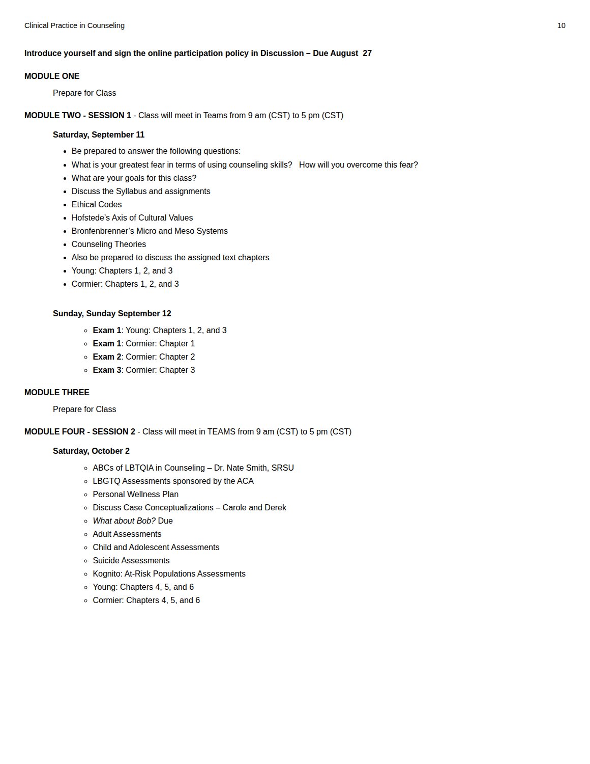Clinical Practice in Counseling 10
Introduce yourself and sign the online participation policy in Discussion – Due August 27
MODULE ONE
Prepare for Class
MODULE TWO - SESSION 1 - Class will meet in Teams from 9 am (CST) to 5 pm (CST)
Saturday, September 11
Be prepared to answer the following questions:
What is your greatest fear in terms of using counseling skills? How will you overcome this fear?
What are your goals for this class?
Discuss the Syllabus and assignments
Ethical Codes
Hofstede’s Axis of Cultural Values
Bronfenbrenner’s Micro and Meso Systems
Counseling Theories
Also be prepared to discuss the assigned text chapters
Young: Chapters 1, 2, and 3
Cormier: Chapters 1, 2, and 3
Sunday, Sunday September 12
Exam 1: Young: Chapters 1, 2, and 3
Exam 1: Cormier: Chapter 1
Exam 2: Cormier: Chapter 2
Exam 3: Cormier: Chapter 3
MODULE THREE
Prepare for Class
MODULE FOUR - SESSION 2 - Class will meet in TEAMS from 9 am (CST) to 5 pm (CST)
Saturday, October 2
ABCs of LBTQIA in Counseling – Dr. Nate Smith, SRSU
LBGTQ Assessments sponsored by the ACA
Personal Wellness Plan
Discuss Case Conceptualizations – Carole and Derek
What about Bob? Due
Adult Assessments
Child and Adolescent Assessments
Suicide Assessments
Kognito: At-Risk Populations Assessments
Young: Chapters 4, 5, and 6
Cormier: Chapters 4, 5, and 6